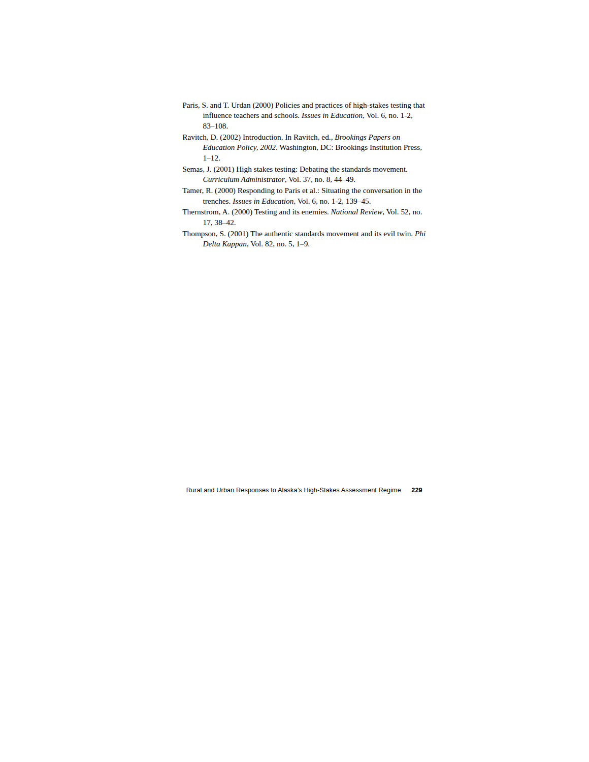Paris, S. and T. Urdan (2000) Policies and practices of high-stakes testing that influence teachers and schools. Issues in Education, Vol. 6, no. 1-2, 83–108.
Ravitch, D. (2002) Introduction. In Ravitch, ed., Brookings Papers on Education Policy, 2002. Washington, DC: Brookings Institution Press, 1–12.
Semas, J. (2001) High stakes testing: Debating the standards movement. Curriculum Administrator, Vol. 37, no. 8, 44–49.
Tamer, R. (2000) Responding to Paris et al.: Situating the conversation in the trenches. Issues in Education, Vol. 6, no. 1-2, 139–45.
Thernstrom, A. (2000) Testing and its enemies. National Review, Vol. 52, no. 17, 38–42.
Thompson, S. (2001) The authentic standards movement and its evil twin. Phi Delta Kappan, Vol. 82, no. 5, 1–9.
Rural and Urban Responses to Alaska’s High-Stakes Assessment Regime 229